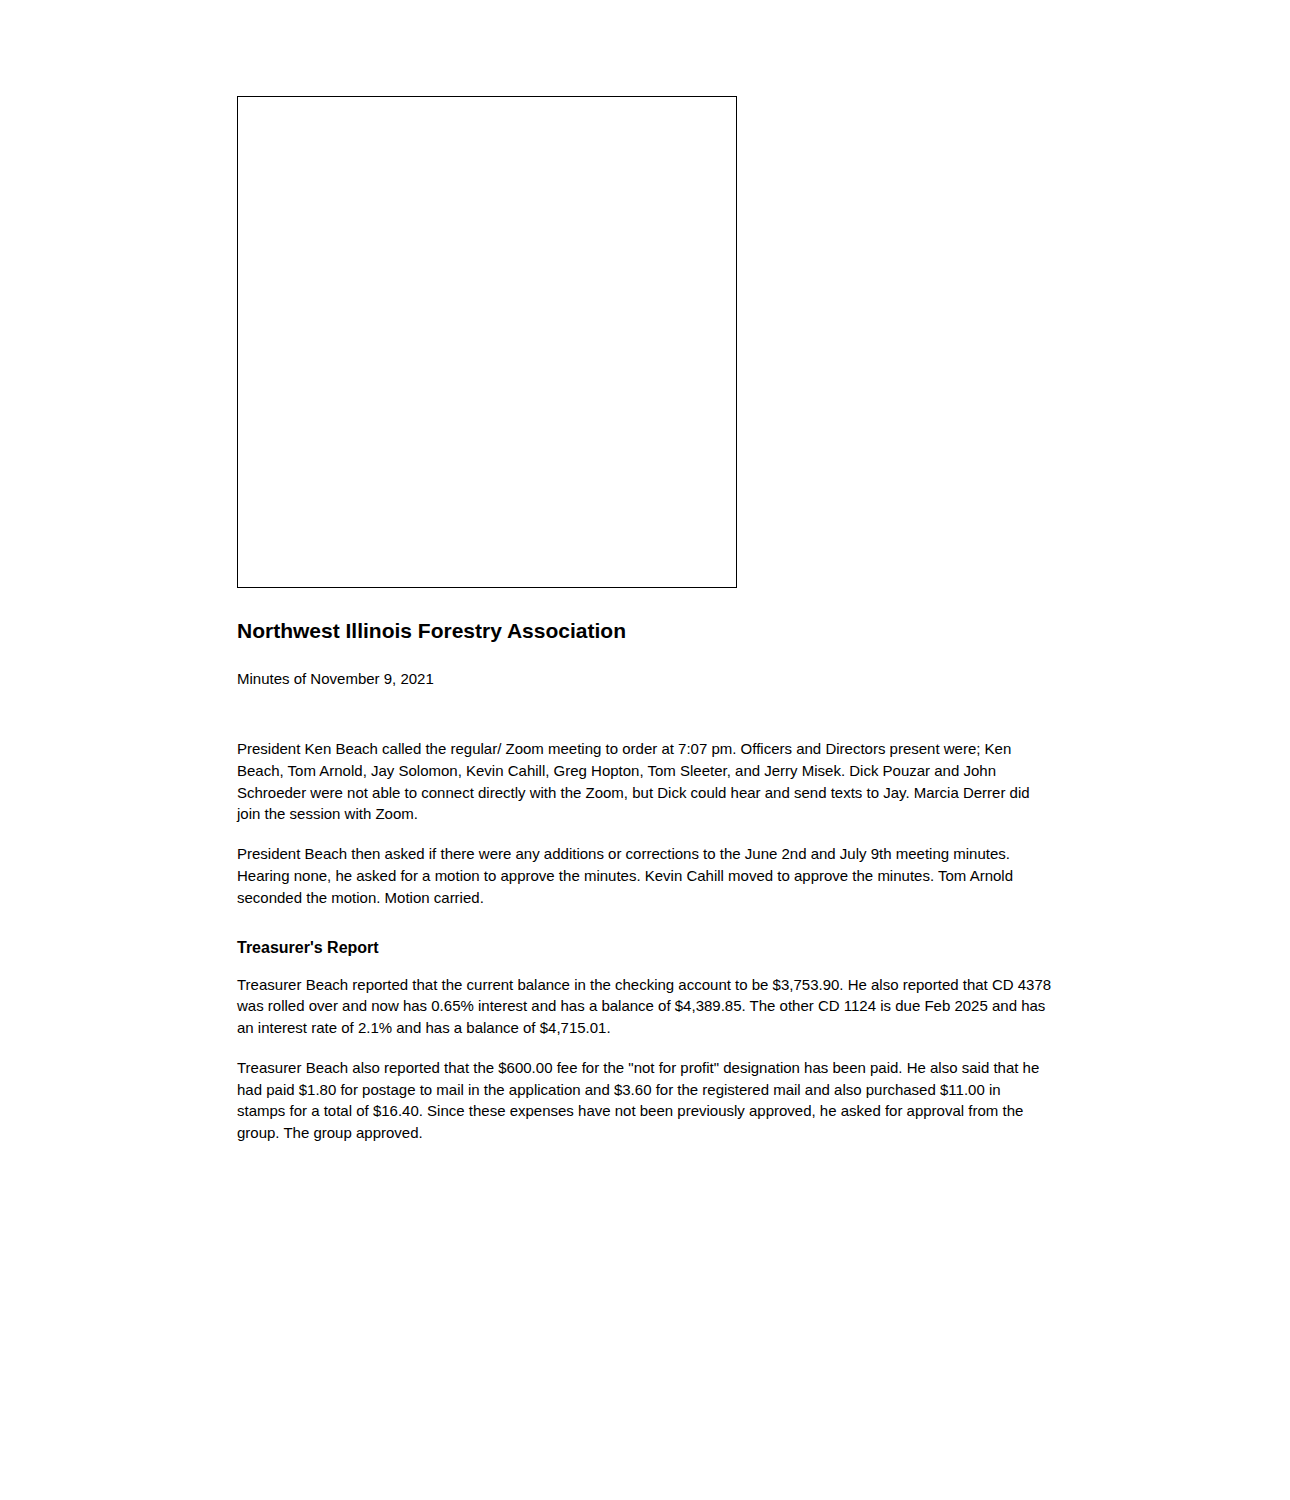Northwest Illinois Forestry Association
Minutes of November 9, 2021
President Ken Beach called the regular/ Zoom meeting to order at 7:07 pm. Officers and Directors present were; Ken Beach, Tom Arnold, Jay Solomon, Kevin Cahill, Greg Hopton, Tom Sleeter, and Jerry Misek. Dick Pouzar and John Schroeder were not able to connect directly with the Zoom, but Dick could hear and send texts to Jay. Marcia Derrer did join the session with Zoom.
President Beach then asked if there were any additions or corrections to the June 2nd and July 9th meeting minutes. Hearing none, he asked for a motion to approve the minutes. Kevin Cahill moved to approve the minutes. Tom Arnold seconded the motion. Motion carried.
Treasurer's Report
Treasurer Beach reported that the current balance in the checking account to be $3,753.90. He also reported that CD 4378 was rolled over and now has 0.65% interest and has a balance of $4,389.85. The other CD 1124 is due Feb 2025 and has an interest rate of 2.1% and has a balance of $4,715.01.
Treasurer Beach also reported that the $600.00 fee for the "not for profit" designation has been paid. He also said that he had paid $1.80 for postage to mail in the application and $3.60 for the registered mail and also purchased $11.00 in stamps for a total of $16.40. Since these expenses have not been previously approved, he asked for approval from the group. The group approved.